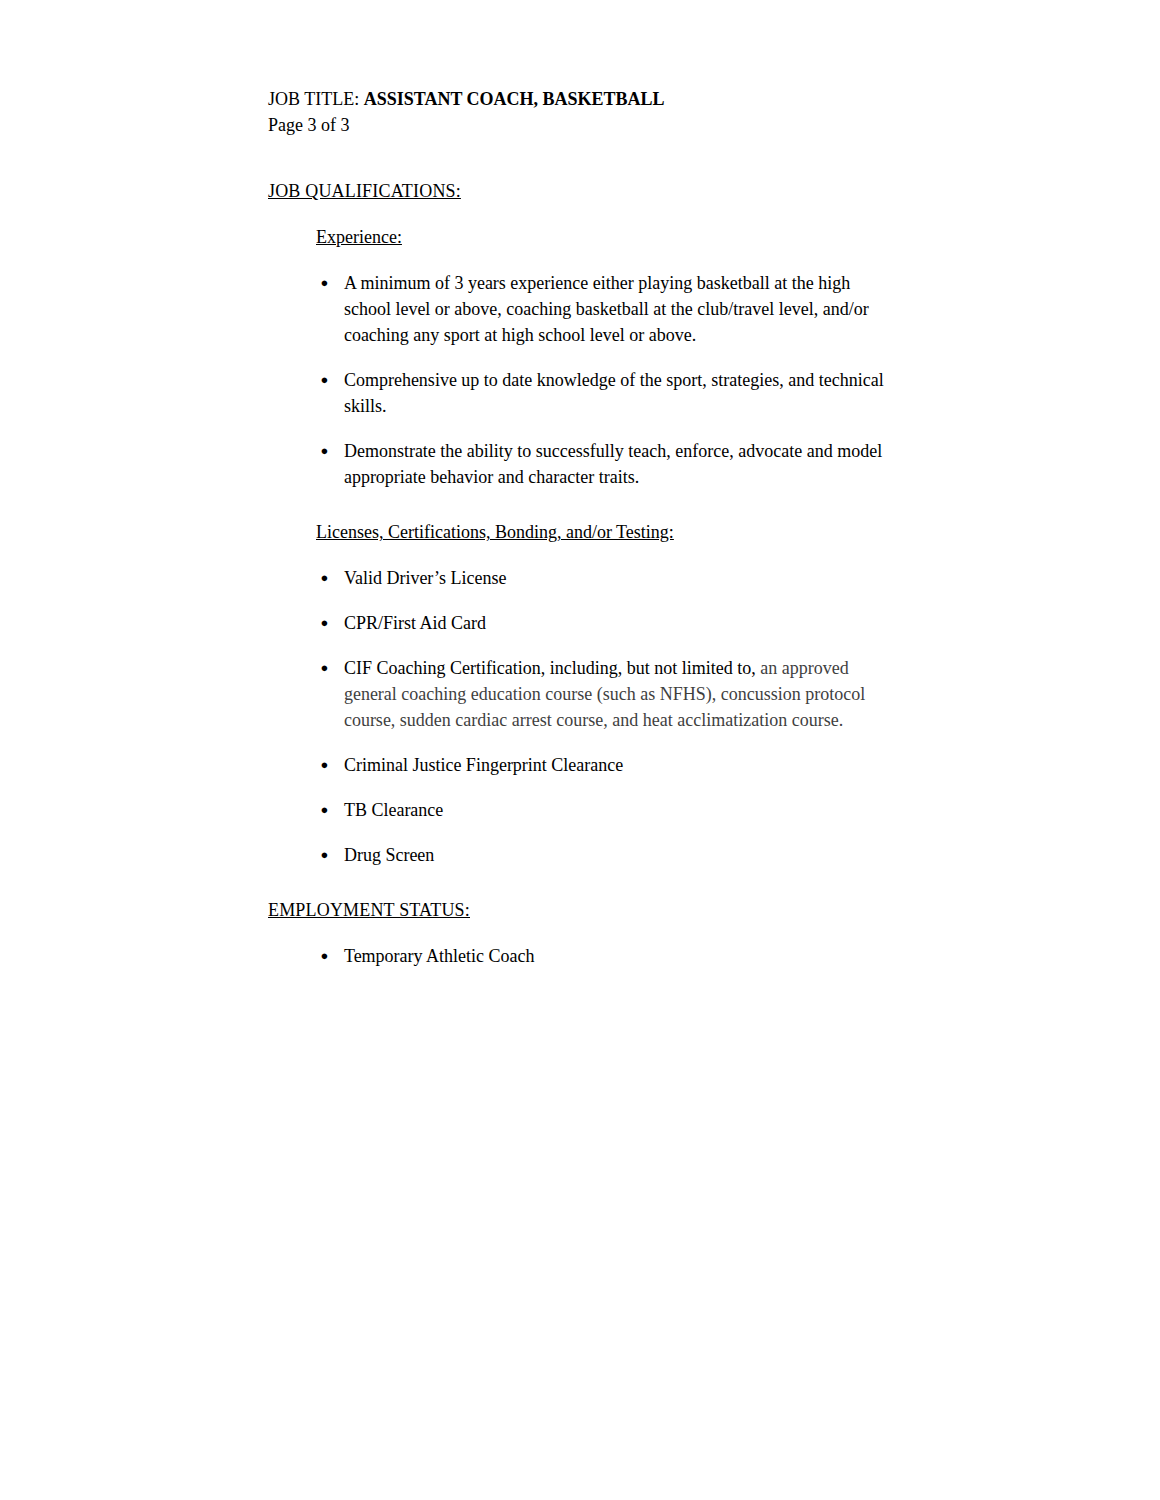JOB TITLE: Assistant Coach, Basketball
Page 3 of 3
JOB QUALIFICATIONS:
Experience:
A minimum of 3 years experience either playing basketball at the high school level or above, coaching basketball at the club/travel level, and/or coaching any sport at high school level or above.
Comprehensive up to date knowledge of the sport, strategies, and technical skills.
Demonstrate the ability to successfully teach, enforce, advocate and model appropriate behavior and character traits.
Licenses, Certifications, Bonding, and/or Testing:
Valid Driver’s License
CPR/First Aid Card
CIF Coaching Certification, including, but not limited to, an approved general coaching education course (such as NFHS), concussion protocol course, sudden cardiac arrest course, and heat acclimatization course.
Criminal Justice Fingerprint Clearance
TB Clearance
Drug Screen
EMPLOYMENT STATUS:
Temporary Athletic Coach